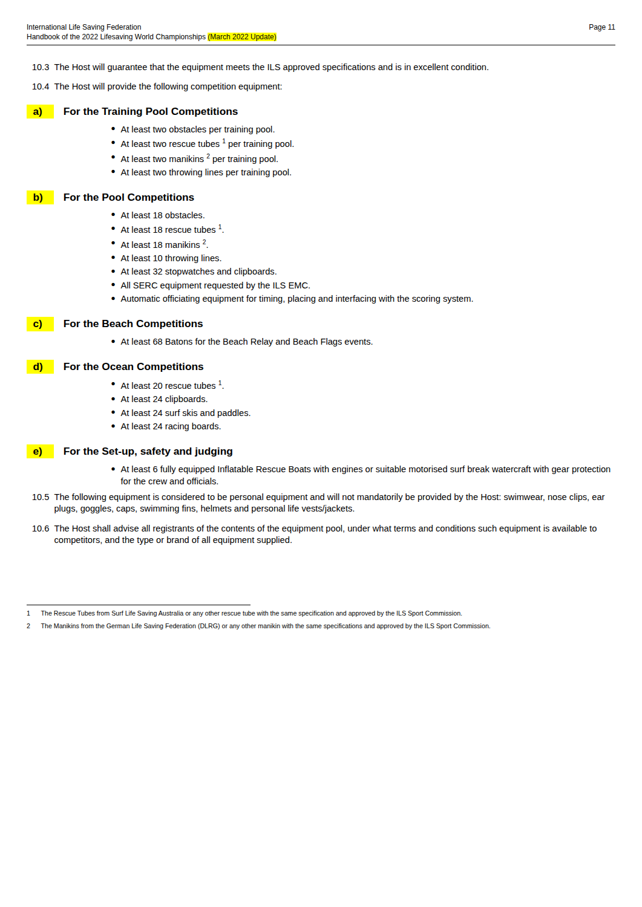International Life Saving Federation
Handbook of the 2022 Lifesaving World Championships (March 2022 Update)
Page 11
10.3
The Host will guarantee that the equipment meets the ILS approved specifications and is in excellent condition.
10.4
The Host will provide the following competition equipment:
a) For the Training Pool Competitions
At least two obstacles per training pool.
At least two rescue tubes 1 per training pool.
At least two manikins 2 per training pool.
At least two throwing lines per training pool.
b) For the Pool Competitions
At least 18 obstacles.
At least 18 rescue tubes 1.
At least 18 manikins 2.
At least 10 throwing lines.
At least 32 stopwatches and clipboards.
All SERC equipment requested by the ILS EMC.
Automatic officiating equipment for timing, placing and interfacing with the scoring system.
c) For the Beach Competitions
At least 68 Batons for the Beach Relay and Beach Flags events.
d) For the Ocean Competitions
At least 20 rescue tubes 1.
At least 24 clipboards.
At least 24 surf skis and paddles.
At least 24 racing boards.
e) For the Set-up, safety and judging
At least 6 fully equipped Inflatable Rescue Boats with engines or suitable motorised surf break watercraft with gear protection for the crew and officials.
10.5
The following equipment is considered to be personal equipment and will not mandatorily be provided by the Host: swimwear, nose clips, ear plugs, goggles, caps, swimming fins, helmets and personal life vests/jackets.
10.6
The Host shall advise all registrants of the contents of the equipment pool, under what terms and conditions such equipment is available to competitors, and the type or brand of all equipment supplied.
1
The Rescue Tubes from Surf Life Saving Australia or any other rescue tube with the same specification and approved by the ILS Sport Commission.
2
The Manikins from the German Life Saving Federation (DLRG) or any other manikin with the same specifications and approved by the ILS Sport Commission.